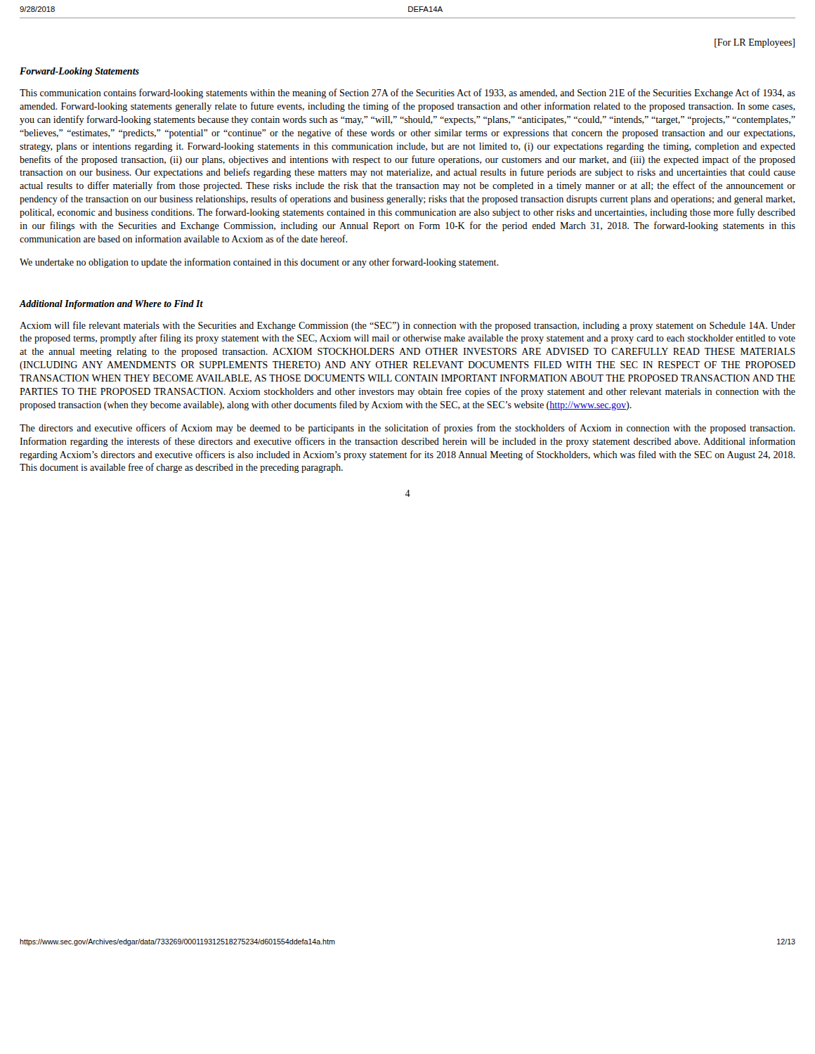9/28/2018
DEFA14A
[For LR Employees]
Forward-Looking Statements
This communication contains forward-looking statements within the meaning of Section 27A of the Securities Act of 1933, as amended, and Section 21E of the Securities Exchange Act of 1934, as amended. Forward-looking statements generally relate to future events, including the timing of the proposed transaction and other information related to the proposed transaction. In some cases, you can identify forward-looking statements because they contain words such as “may,” “will,” “should,” “expects,” “plans,” “anticipates,” “could,” “intends,” “target,” “projects,” “contemplates,” “believes,” “estimates,” “predicts,” “potential” or “continue” or the negative of these words or other similar terms or expressions that concern the proposed transaction and our expectations, strategy, plans or intentions regarding it. Forward-looking statements in this communication include, but are not limited to, (i) our expectations regarding the timing, completion and expected benefits of the proposed transaction, (ii) our plans, objectives and intentions with respect to our future operations, our customers and our market, and (iii) the expected impact of the proposed transaction on our business. Our expectations and beliefs regarding these matters may not materialize, and actual results in future periods are subject to risks and uncertainties that could cause actual results to differ materially from those projected. These risks include the risk that the transaction may not be completed in a timely manner or at all; the effect of the announcement or pendency of the transaction on our business relationships, results of operations and business generally; risks that the proposed transaction disrupts current plans and operations; and general market, political, economic and business conditions. The forward-looking statements contained in this communication are also subject to other risks and uncertainties, including those more fully described in our filings with the Securities and Exchange Commission, including our Annual Report on Form 10-K for the period ended March 31, 2018. The forward-looking statements in this communication are based on information available to Acxiom as of the date hereof.
We undertake no obligation to update the information contained in this document or any other forward-looking statement.
Additional Information and Where to Find It
Acxiom will file relevant materials with the Securities and Exchange Commission (the “SEC”) in connection with the proposed transaction, including a proxy statement on Schedule 14A. Under the proposed terms, promptly after filing its proxy statement with the SEC, Acxiom will mail or otherwise make available the proxy statement and a proxy card to each stockholder entitled to vote at the annual meeting relating to the proposed transaction. ACXIOM STOCKHOLDERS AND OTHER INVESTORS ARE ADVISED TO CAREFULLY READ THESE MATERIALS (INCLUDING ANY AMENDMENTS OR SUPPLEMENTS THERETO) AND ANY OTHER RELEVANT DOCUMENTS FILED WITH THE SEC IN RESPECT OF THE PROPOSED TRANSACTION WHEN THEY BECOME AVAILABLE, AS THOSE DOCUMENTS WILL CONTAIN IMPORTANT INFORMATION ABOUT THE PROPOSED TRANSACTION AND THE PARTIES TO THE PROPOSED TRANSACTION. Acxiom stockholders and other investors may obtain free copies of the proxy statement and other relevant materials in connection with the proposed transaction (when they become available), along with other documents filed by Acxiom with the SEC, at the SEC’s website (http://www.sec.gov).
The directors and executive officers of Acxiom may be deemed to be participants in the solicitation of proxies from the stockholders of Acxiom in connection with the proposed transaction. Information regarding the interests of these directors and executive officers in the transaction described herein will be included in the proxy statement described above. Additional information regarding Acxiom’s directors and executive officers is also included in Acxiom’s proxy statement for its 2018 Annual Meeting of Stockholders, which was filed with the SEC on August 24, 2018. This document is available free of charge as described in the preceding paragraph.
4
https://www.sec.gov/Archives/edgar/data/733269/000119312518275234/d601554ddefa14a.htm
12/13